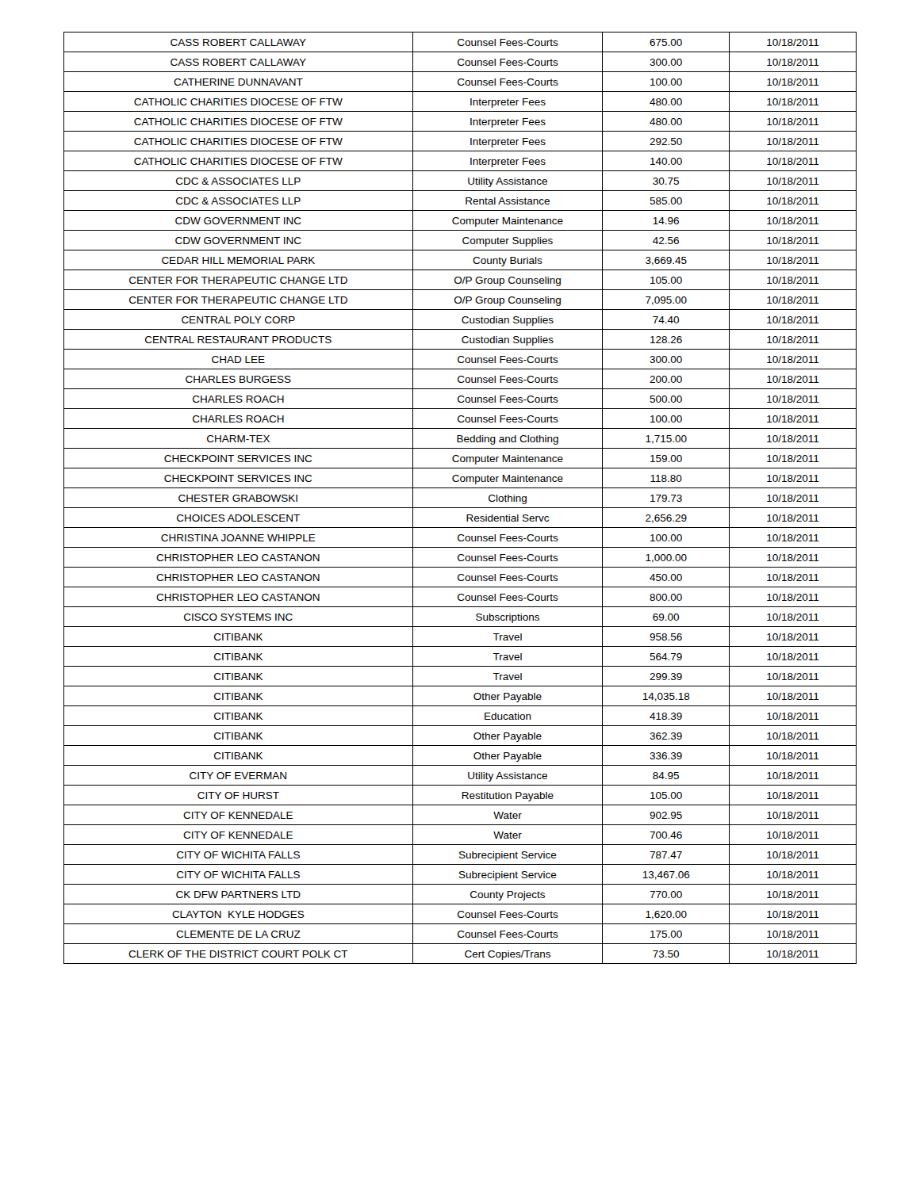| CASS ROBERT CALLAWAY | Counsel Fees-Courts | 675.00 | 10/18/2011 |
| CASS ROBERT CALLAWAY | Counsel Fees-Courts | 300.00 | 10/18/2011 |
| CATHERINE DUNNAVANT | Counsel Fees-Courts | 100.00 | 10/18/2011 |
| CATHOLIC CHARITIES DIOCESE OF FTW | Interpreter Fees | 480.00 | 10/18/2011 |
| CATHOLIC CHARITIES DIOCESE OF FTW | Interpreter Fees | 480.00 | 10/18/2011 |
| CATHOLIC CHARITIES DIOCESE OF FTW | Interpreter Fees | 292.50 | 10/18/2011 |
| CATHOLIC CHARITIES DIOCESE OF FTW | Interpreter Fees | 140.00 | 10/18/2011 |
| CDC & ASSOCIATES LLP | Utility Assistance | 30.75 | 10/18/2011 |
| CDC & ASSOCIATES LLP | Rental Assistance | 585.00 | 10/18/2011 |
| CDW GOVERNMENT INC | Computer Maintenance | 14.96 | 10/18/2011 |
| CDW GOVERNMENT INC | Computer Supplies | 42.56 | 10/18/2011 |
| CEDAR HILL MEMORIAL PARK | County Burials | 3,669.45 | 10/18/2011 |
| CENTER FOR THERAPEUTIC CHANGE LTD | O/P Group Counseling | 105.00 | 10/18/2011 |
| CENTER FOR THERAPEUTIC CHANGE LTD | O/P Group Counseling | 7,095.00 | 10/18/2011 |
| CENTRAL POLY CORP | Custodian Supplies | 74.40 | 10/18/2011 |
| CENTRAL RESTAURANT PRODUCTS | Custodian Supplies | 128.26 | 10/18/2011 |
| CHAD LEE | Counsel Fees-Courts | 300.00 | 10/18/2011 |
| CHARLES BURGESS | Counsel Fees-Courts | 200.00 | 10/18/2011 |
| CHARLES ROACH | Counsel Fees-Courts | 500.00 | 10/18/2011 |
| CHARLES ROACH | Counsel Fees-Courts | 100.00 | 10/18/2011 |
| CHARM-TEX | Bedding and Clothing | 1,715.00 | 10/18/2011 |
| CHECKPOINT SERVICES INC | Computer Maintenance | 159.00 | 10/18/2011 |
| CHECKPOINT SERVICES INC | Computer Maintenance | 118.80 | 10/18/2011 |
| CHESTER GRABOWSKI | Clothing | 179.73 | 10/18/2011 |
| CHOICES ADOLESCENT | Residential Servc | 2,656.29 | 10/18/2011 |
| CHRISTINA JOANNE WHIPPLE | Counsel Fees-Courts | 100.00 | 10/18/2011 |
| CHRISTOPHER LEO CASTANON | Counsel Fees-Courts | 1,000.00 | 10/18/2011 |
| CHRISTOPHER LEO CASTANON | Counsel Fees-Courts | 450.00 | 10/18/2011 |
| CHRISTOPHER LEO CASTANON | Counsel Fees-Courts | 800.00 | 10/18/2011 |
| CISCO SYSTEMS INC | Subscriptions | 69.00 | 10/18/2011 |
| CITIBANK | Travel | 958.56 | 10/18/2011 |
| CITIBANK | Travel | 564.79 | 10/18/2011 |
| CITIBANK | Travel | 299.39 | 10/18/2011 |
| CITIBANK | Other Payable | 14,035.18 | 10/18/2011 |
| CITIBANK | Education | 418.39 | 10/18/2011 |
| CITIBANK | Other Payable | 362.39 | 10/18/2011 |
| CITIBANK | Other Payable | 336.39 | 10/18/2011 |
| CITY OF EVERMAN | Utility Assistance | 84.95 | 10/18/2011 |
| CITY OF HURST | Restitution Payable | 105.00 | 10/18/2011 |
| CITY OF KENNEDALE | Water | 902.95 | 10/18/2011 |
| CITY OF KENNEDALE | Water | 700.46 | 10/18/2011 |
| CITY OF WICHITA FALLS | Subrecipient Service | 787.47 | 10/18/2011 |
| CITY OF WICHITA FALLS | Subrecipient Service | 13,467.06 | 10/18/2011 |
| CK DFW PARTNERS LTD | County Projects | 770.00 | 10/18/2011 |
| CLAYTON KYLE HODGES | Counsel Fees-Courts | 1,620.00 | 10/18/2011 |
| CLEMENTE DE LA CRUZ | Counsel Fees-Courts | 175.00 | 10/18/2011 |
| CLERK OF THE DISTRICT COURT POLK CT | Cert Copies/Trans | 73.50 | 10/18/2011 |